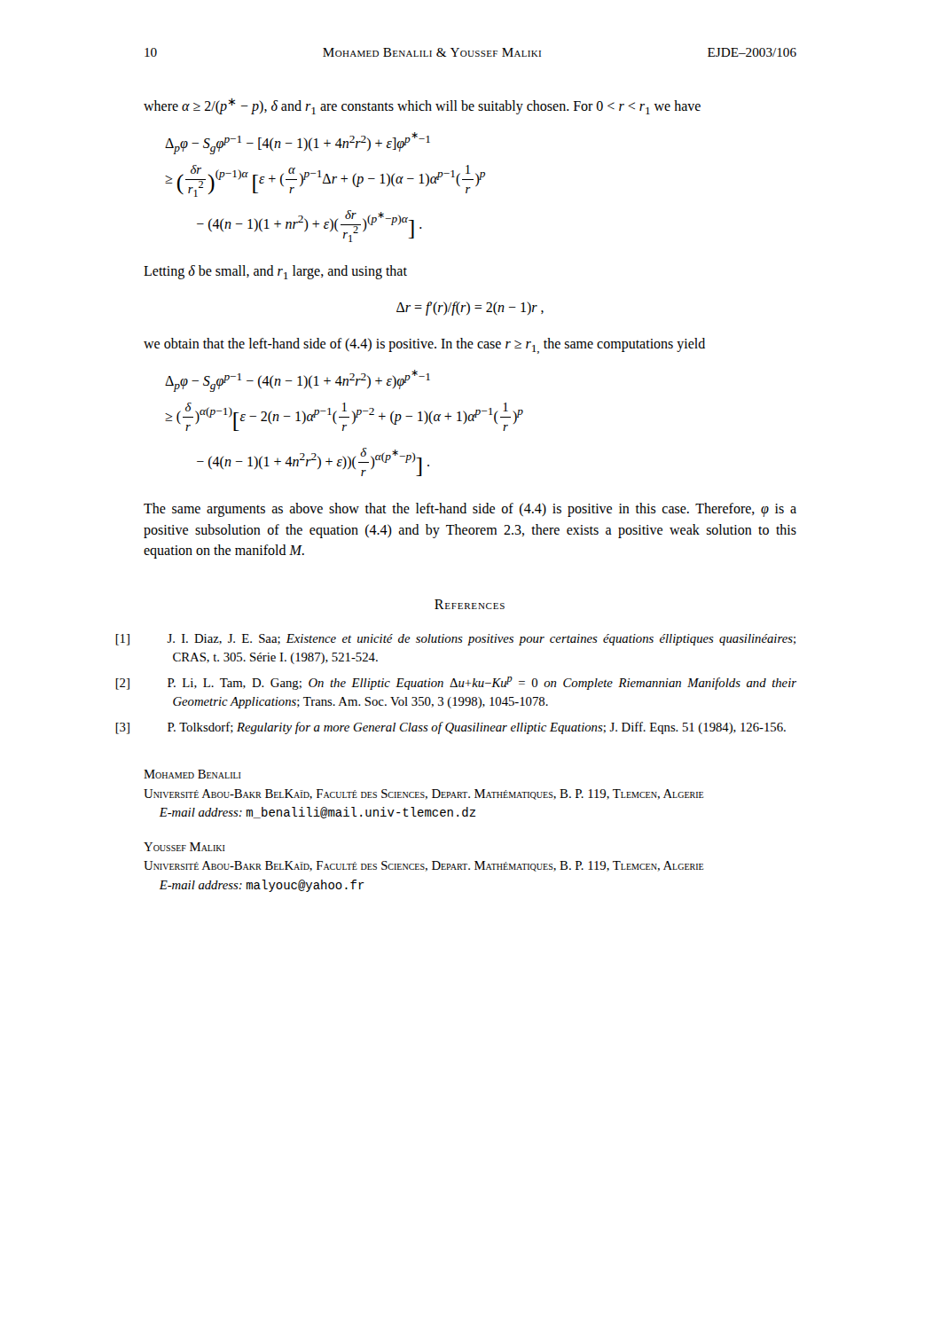10 Mohamed Benalili & Youssef Maliki EJDE–2003/106
where α ≥ 2/(p∗ − p), δ and r1 are constants which will be suitably chosen. For 0 < r < r1 we have
Δpφ − Sgφp−1 − [4(n − 1)(1 + 4n2r2) + ε]φp∗−1
≥ (δr r12)(p−1)α [ε + (αr)p−1Δr + (p − 1)(α − 1)αp−1(1 r)p
− (4(n − 1)(1 + nr2) + ε)(δr r12)(p∗−p)α] .
Letting δ be small, and r1 large, and using that
Δr = f′(r)/f(r) = 2(n − 1)r ,
we obtain that the left-hand side of (4.4) is positive. In the case r ≥ r1, the same computations yield
Δpφ − Sgφp−1 − (4(n − 1)(1 + 4n2r2) + ε)φp∗−1
≥ (δr)α(p−1)[ε − 2(n − 1)αp−1(1 r)p−2 + (p − 1)(α + 1)αp−1(1 r)p
− (4(n − 1)(1 + 4n2r2) + ε))(δr)α(p∗−p)] .
The same arguments as above show that the left-hand side of (4.4) is positive in this case. Therefore, φ is a positive subsolution of the equation (4.4) and by Theorem 2.3, there exists a positive weak solution to this equation on the manifold M.
References
[1] J. I. Diaz, J. E. Saa; Existence et unicité de solutions positives pour certaines équations élliptiques quasilinéaires; CRAS, t. 305. Série I. (1987), 521-524.
[2] P. Li, L. Tam, D. Gang; On the Elliptic Equation Δu+ku−Kup = 0 on Complete Riemannian Manifolds and their Geometric Applications; Trans. Am. Soc. Vol 350, 3 (1998), 1045-1078.
[3] P. Tolksdorf; Regularity for a more General Class of Quasilinear elliptic Equations; J. Diff. Eqns. 51 (1984), 126-156.
Mohamed Benalili
Université Abou-Bakr BelKaïd, Faculté des Sciences, Depart. Mathématiques, B. P. 119, Tlemcen, Algerie
E-mail address: m_benalili@mail.univ-tlemcen.dz
Youssef Maliki
Université Abou-Bakr BelKaïd, Faculté des Sciences, Depart. Mathématiques, B. P. 119, Tlemcen, Algerie
E-mail address: malyouc@yahoo.fr